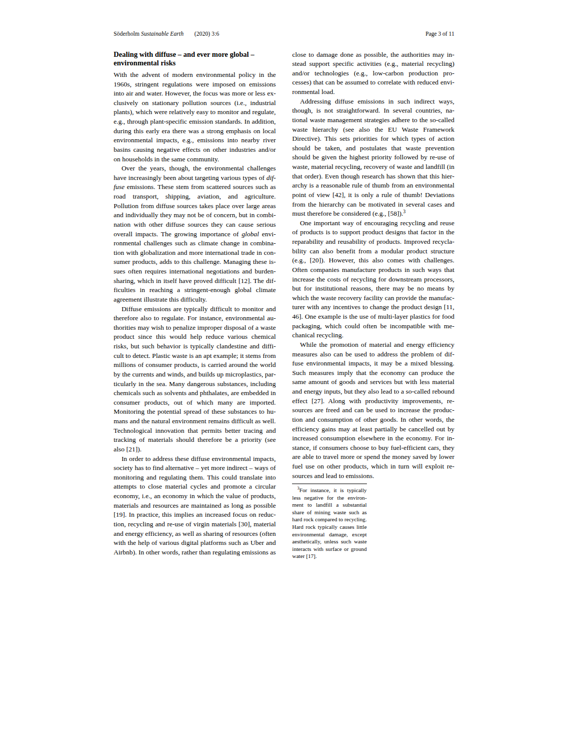Söderholm Sustainable Earth (2020) 3:6
Page 3 of 11
Dealing with diffuse – and ever more global – environmental risks
With the advent of modern environmental policy in the 1960s, stringent regulations were imposed on emissions into air and water. However, the focus was more or less exclusively on stationary pollution sources (i.e., industrial plants), which were relatively easy to monitor and regulate, e.g., through plant-specific emission standards. In addition, during this early era there was a strong emphasis on local environmental impacts, e.g., emissions into nearby river basins causing negative effects on other industries and/or on households in the same community.
Over the years, though, the environmental challenges have increasingly been about targeting various types of diffuse emissions. These stem from scattered sources such as road transport, shipping, aviation, and agriculture. Pollution from diffuse sources takes place over large areas and individually they may not be of concern, but in combination with other diffuse sources they can cause serious overall impacts. The growing importance of global environmental challenges such as climate change in combination with globalization and more international trade in consumer products, adds to this challenge. Managing these issues often requires international negotiations and burden-sharing, which in itself have proved difficult [12]. The difficulties in reaching a stringent-enough global climate agreement illustrate this difficulty.
Diffuse emissions are typically difficult to monitor and therefore also to regulate. For instance, environmental authorities may wish to penalize improper disposal of a waste product since this would help reduce various chemical risks, but such behavior is typically clandestine and difficult to detect. Plastic waste is an apt example; it stems from millions of consumer products, is carried around the world by the currents and winds, and builds up microplastics, particularly in the sea. Many dangerous substances, including chemicals such as solvents and phthalates, are embedded in consumer products, out of which many are imported. Monitoring the potential spread of these substances to humans and the natural environment remains difficult as well. Technological innovation that permits better tracing and tracking of materials should therefore be a priority (see also [21]).
In order to address these diffuse environmental impacts, society has to find alternative – yet more indirect – ways of monitoring and regulating them. This could translate into attempts to close material cycles and promote a circular economy, i.e., an economy in which the value of products, materials and resources are maintained as long as possible [19]. In practice, this implies an increased focus on reduction, recycling and re-use of virgin materials [30], material and energy efficiency, as well as sharing of resources (often with the help of various digital platforms such as Uber and Airbnb). In other words, rather than regulating emissions as close to damage done as possible, the authorities may instead support specific activities (e.g., material recycling) and/or technologies (e.g., low-carbon production processes) that can be assumed to correlate with reduced environmental load.
Addressing diffuse emissions in such indirect ways, though, is not straightforward. In several countries, national waste management strategies adhere to the so-called waste hierarchy (see also the EU Waste Framework Directive). This sets priorities for which types of action should be taken, and postulates that waste prevention should be given the highest priority followed by re-use of waste, material recycling, recovery of waste and landfill (in that order). Even though research has shown that this hierarchy is a reasonable rule of thumb from an environmental point of view [42], it is only a rule of thumb! Deviations from the hierarchy can be motivated in several cases and must therefore be considered (e.g., [58]).3
One important way of encouraging recycling and reuse of products is to support product designs that factor in the reparability and reusability of products. Improved recyclability can also benefit from a modular product structure (e.g., [20]). However, this also comes with challenges. Often companies manufacture products in such ways that increase the costs of recycling for downstream processors, but for institutional reasons, there may be no means by which the waste recovery facility can provide the manufacturer with any incentives to change the product design [11, 46]. One example is the use of multi-layer plastics for food packaging, which could often be incompatible with mechanical recycling.
While the promotion of material and energy efficiency measures also can be used to address the problem of diffuse environmental impacts, it may be a mixed blessing. Such measures imply that the economy can produce the same amount of goods and services but with less material and energy inputs, but they also lead to a so-called rebound effect [27]. Along with productivity improvements, resources are freed and can be used to increase the production and consumption of other goods. In other words, the efficiency gains may at least partially be cancelled out by increased consumption elsewhere in the economy. For instance, if consumers choose to buy fuel-efficient cars, they are able to travel more or spend the money saved by lower fuel use on other products, which in turn will exploit resources and lead to emissions.
3For instance, it is typically less negative for the environment to landfill a substantial share of mining waste such as hard rock compared to recycling. Hard rock typically causes little environmental damage, except aesthetically, unless such waste interacts with surface or ground water [17].